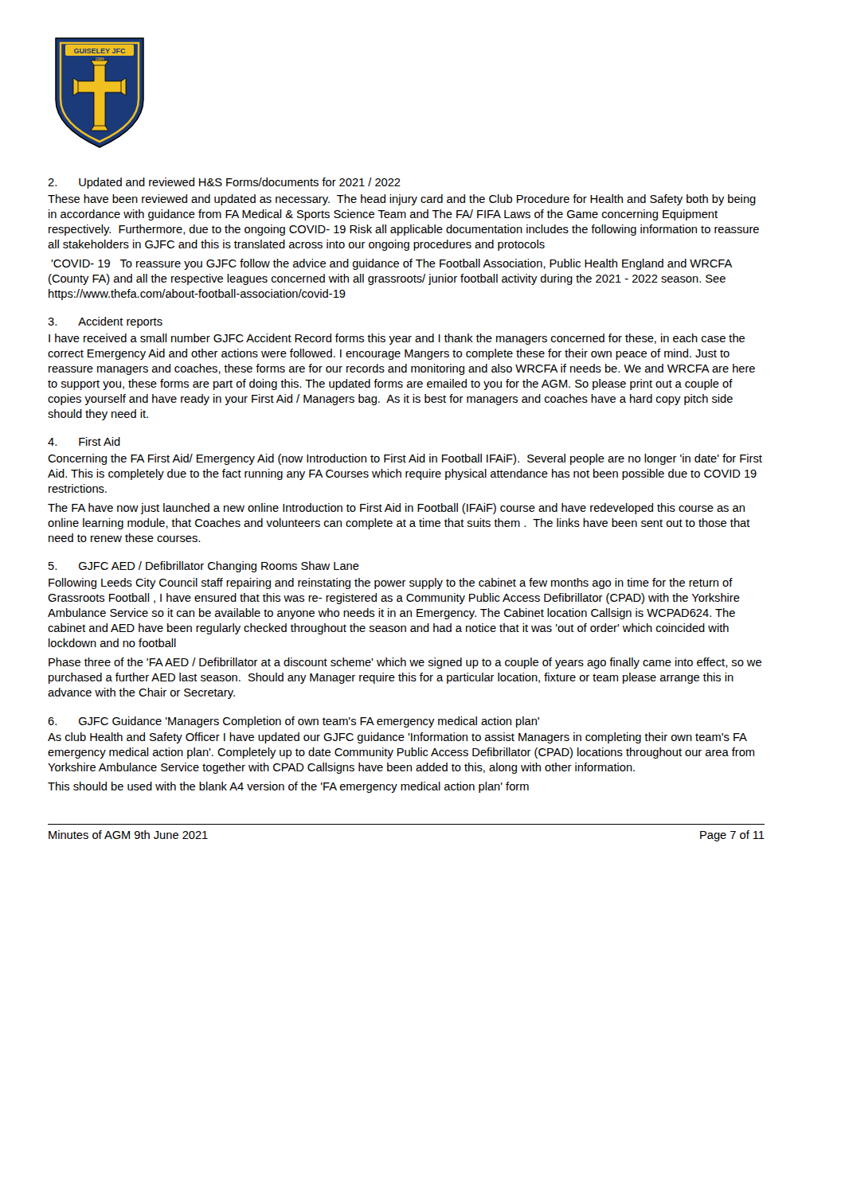GUISELEY JFC 1984
2. Updated and reviewed H&S Forms/documents for 2021 / 2022
These have been reviewed and updated as necessary. The head injury card and the Club Procedure for Health and Safety both by being in accordance with guidance from FA Medical & Sports Science Team and The FA/ FIFA Laws of the Game concerning Equipment respectively. Furthermore, due to the ongoing COVID- 19 Risk all applicable documentation includes the following information to reassure all stakeholders in GJFC and this is translated across into our ongoing procedures and protocols
'COVID- 19 To reassure you GJFC follow the advice and guidance of The Football Association, Public Health England and WRCFA (County FA) and all the respective leagues concerned with all grassroots/ junior football activity during the 2021 - 2022 season. See https://www.thefa.com/about-football-association/covid-19
3. Accident reports
I have received a small number GJFC Accident Record forms this year and I thank the managers concerned for these, in each case the correct Emergency Aid and other actions were followed. I encourage Mangers to complete these for their own peace of mind. Just to reassure managers and coaches, these forms are for our records and monitoring and also WRCFA if needs be. We and WRCFA are here to support you, these forms are part of doing this. The updated forms are emailed to you for the AGM. So please print out a couple of copies yourself and have ready in your First Aid / Managers bag. As it is best for managers and coaches have a hard copy pitch side should they need it.
4. First Aid
Concerning the FA First Aid/ Emergency Aid (now Introduction to First Aid in Football IFAiF). Several people are no longer 'in date' for First Aid. This is completely due to the fact running any FA Courses which require physical attendance has not been possible due to COVID 19 restrictions.
The FA have now just launched a new online Introduction to First Aid in Football (IFAiF) course and have redeveloped this course as an online learning module, that Coaches and volunteers can complete at a time that suits them . The links have been sent out to those that need to renew these courses.
5. GJFC AED / Defibrillator Changing Rooms Shaw Lane
Following Leeds City Council staff repairing and reinstating the power supply to the cabinet a few months ago in time for the return of Grassroots Football , I have ensured that this was re- registered as a Community Public Access Defibrillator (CPAD) with the Yorkshire Ambulance Service so it can be available to anyone who needs it in an Emergency. The Cabinet location Callsign is WCPAD624. The cabinet and AED have been regularly checked throughout the season and had a notice that it was 'out of order' which coincided with lockdown and no football
Phase three of the 'FA AED / Defibrillator at a discount scheme' which we signed up to a couple of years ago finally came into effect, so we purchased a further AED last season. Should any Manager require this for a particular location, fixture or team please arrange this in advance with the Chair or Secretary.
6. GJFC Guidance 'Managers Completion of own team's FA emergency medical action plan'
As club Health and Safety Officer I have updated our GJFC guidance 'Information to assist Managers in completing their own team's FA emergency medical action plan'. Completely up to date Community Public Access Defibrillator (CPAD) locations throughout our area from Yorkshire Ambulance Service together with CPAD Callsigns have been added to this, along with other information.
This should be used with the blank A4 version of the 'FA emergency medical action plan' form
Minutes of AGM 9th June 2021 Page 7 of 11